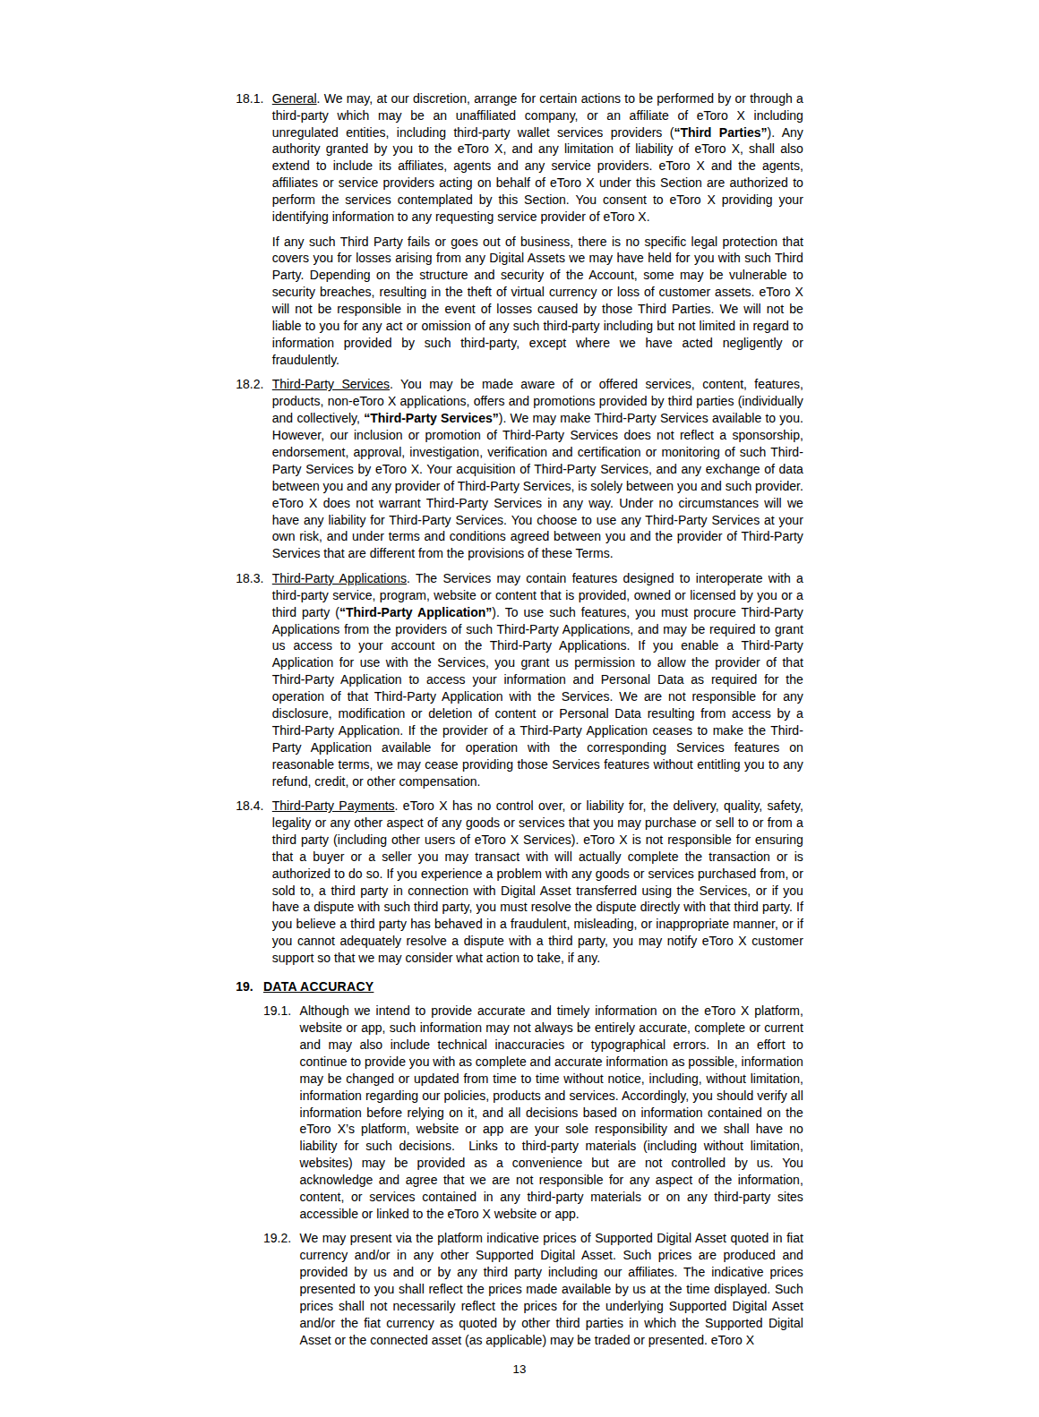18.1.
General. We may, at our discretion, arrange for certain actions to be performed by or through a third-party which may be an unaffiliated company, or an affiliate of eToro X including unregulated entities, including third-party wallet services providers (“Third Parties”). Any authority granted by you to the eToro X, and any limitation of liability of eToro X, shall also extend to include its affiliates, agents and any service providers. eToro X and the agents, affiliates or service providers acting on behalf of eToro X under this Section are authorized to perform the services contemplated by this Section. You consent to eToro X providing your identifying information to any requesting service provider of eToro X.
If any such Third Party fails or goes out of business, there is no specific legal protection that covers you for losses arising from any Digital Assets we may have held for you with such Third Party. Depending on the structure and security of the Account, some may be vulnerable to security breaches, resulting in the theft of virtual currency or loss of customer assets. eToro X will not be responsible in the event of losses caused by those Third Parties. We will not be liable to you for any act or omission of any such third-party including but not limited in regard to information provided by such third-party, except where we have acted negligently or fraudulently.
18.2.
Third-Party Services. You may be made aware of or offered services, content, features, products, non-eToro X applications, offers and promotions provided by third parties (individually and collectively, “Third-Party Services”). We may make Third-Party Services available to you. However, our inclusion or promotion of Third-Party Services does not reflect a sponsorship, endorsement, approval, investigation, verification and certification or monitoring of such Third-Party Services by eToro X. Your acquisition of Third-Party Services, and any exchange of data between you and any provider of Third-Party Services, is solely between you and such provider. eToro X does not warrant Third-Party Services in any way. Under no circumstances will we have any liability for Third-Party Services. You choose to use any Third-Party Services at your own risk, and under terms and conditions agreed between you and the provider of Third-Party Services that are different from the provisions of these Terms.
18.3.
Third-Party Applications. The Services may contain features designed to interoperate with a third-party service, program, website or content that is provided, owned or licensed by you or a third party (“Third-Party Application”). To use such features, you must procure Third-Party Applications from the providers of such Third-Party Applications, and may be required to grant us access to your account on the Third-Party Applications. If you enable a Third-Party Application for use with the Services, you grant us permission to allow the provider of that Third-Party Application to access your information and Personal Data as required for the operation of that Third-Party Application with the Services. We are not responsible for any disclosure, modification or deletion of content or Personal Data resulting from access by a Third-Party Application. If the provider of a Third-Party Application ceases to make the Third-Party Application available for operation with the corresponding Services features on reasonable terms, we may cease providing those Services features without entitling you to any refund, credit, or other compensation.
18.4.
Third-Party Payments. eToro X has no control over, or liability for, the delivery, quality, safety, legality or any other aspect of any goods or services that you may purchase or sell to or from a third party (including other users of eToro X Services). eToro X is not responsible for ensuring that a buyer or a seller you may transact with will actually complete the transaction or is authorized to do so. If you experience a problem with any goods or services purchased from, or sold to, a third party in connection with Digital Asset transferred using the Services, or if you have a dispute with such third party, you must resolve the dispute directly with that third party. If you believe a third party has behaved in a fraudulent, misleading, or inappropriate manner, or if you cannot adequately resolve a dispute with a third party, you may notify eToro X customer support so that we may consider what action to take, if any.
19.
DATA ACCURACY
19.1.
Although we intend to provide accurate and timely information on the eToro X platform, website or app, such information may not always be entirely accurate, complete or current and may also include technical inaccuracies or typographical errors. In an effort to continue to provide you with as complete and accurate information as possible, information may be changed or updated from time to time without notice, including, without limitation, information regarding our policies, products and services. Accordingly, you should verify all information before relying on it, and all decisions based on information contained on the eToro X’s platform, website or app are your sole responsibility and we shall have no liability for such decisions. Links to third-party materials (including without limitation, websites) may be provided as a convenience but are not controlled by us. You acknowledge and agree that we are not responsible for any aspect of the information, content, or services contained in any third-party materials or on any third-party sites accessible or linked to the eToro X website or app.
19.2.
We may present via the platform indicative prices of Supported Digital Asset quoted in fiat currency and/or in any other Supported Digital Asset. Such prices are produced and provided by us and or by any third party including our affiliates. The indicative prices presented to you shall reflect the prices made available by us at the time displayed. Such prices shall not necessarily reflect the prices for the underlying Supported Digital Asset and/or the fiat currency as quoted by other third parties in which the Supported Digital Asset or the connected asset (as applicable) may be traded or presented. eToro X
13